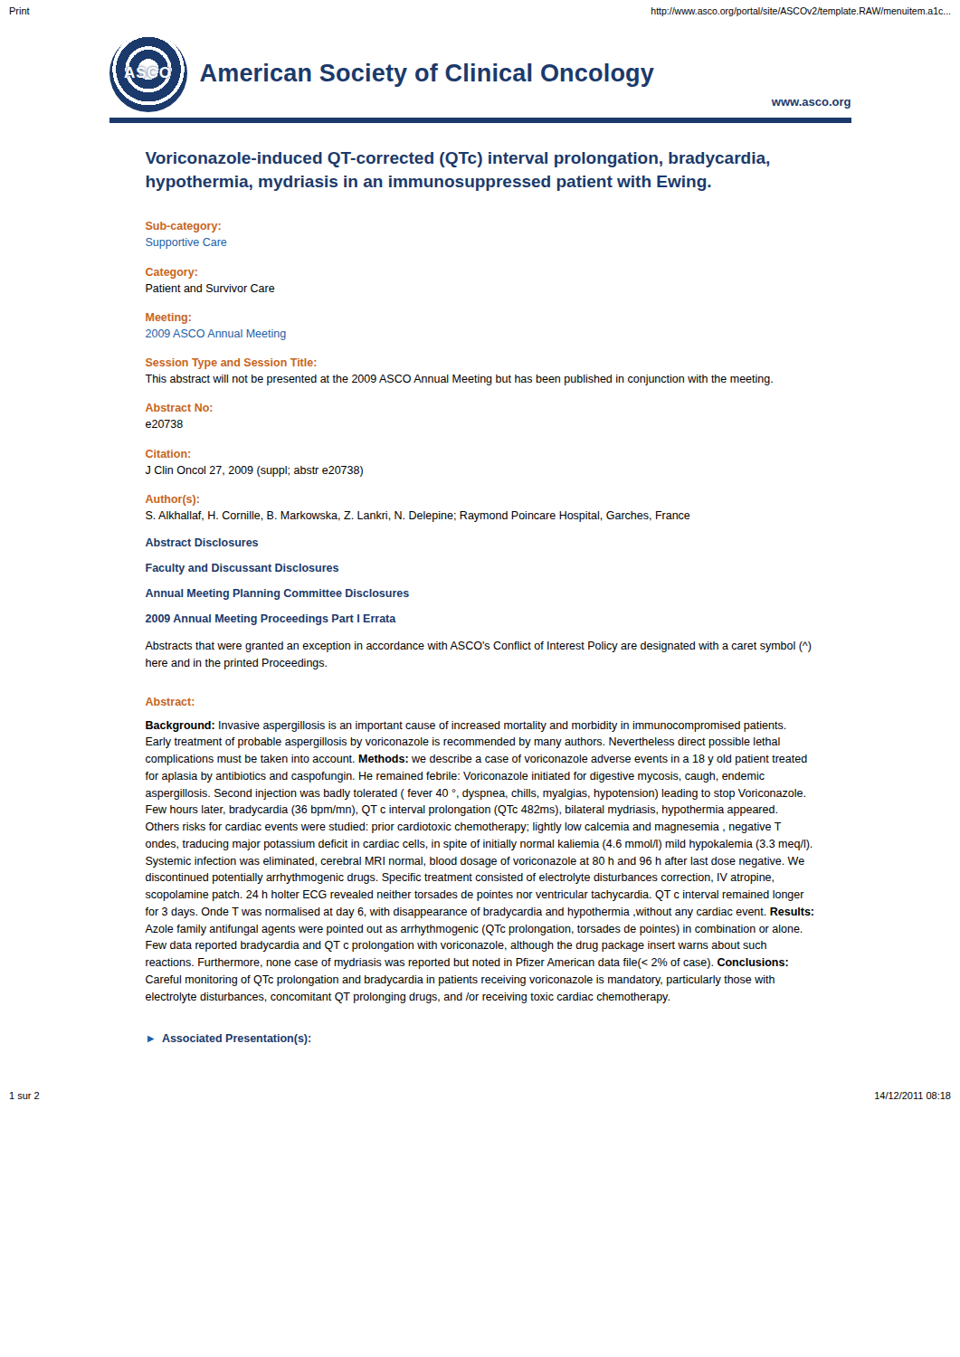Print
http://www.asco.org/portal/site/ASCOv2/template.RAW/menuitem.a1c...
American Society of Clinical Oncology
www.asco.org
Voriconazole-induced QT-corrected (QTc) interval prolongation, bradycardia, hypothermia, mydriasis in an immunosuppressed patient with Ewing.
Sub-category: Supportive Care
Category: Patient and Survivor Care
Meeting: 2009 ASCO Annual Meeting
Session Type and Session Title: This abstract will not be presented at the 2009 ASCO Annual Meeting but has been published in conjunction with the meeting.
Abstract No: e20738
Citation: J Clin Oncol 27, 2009 (suppl; abstr e20738)
Author(s): S. Alkhallaf, H. Cornille, B. Markowska, Z. Lankri, N. Delepine; Raymond Poincare Hospital, Garches, France
Abstract Disclosures
Faculty and Discussant Disclosures
Annual Meeting Planning Committee Disclosures
2009 Annual Meeting Proceedings Part I Errata
Abstracts that were granted an exception in accordance with ASCO's Conflict of Interest Policy are designated with a caret symbol (^) here and in the printed Proceedings.
Abstract:
Background: Invasive aspergillosis is an important cause of increased mortality and morbidity in immunocompromised patients. Early treatment of probable aspergillosis by voriconazole is recommended by many authors. Nevertheless direct possible lethal complications must be taken into account. Methods: we describe a case of voriconazole adverse events in a 18 y old patient treated for aplasia by antibiotics and caspofungin. He remained febrile: Voriconazole initiated for digestive mycosis, caugh, endemic aspergillosis. Second injection was badly tolerated ( fever 40 °, dyspnea, chills, myalgias, hypotension) leading to stop Voriconazole. Few hours later, bradycardia (36 bpm/mn), QT c interval prolongation (QTc 482ms), bilateral mydriasis, hypothermia appeared. Others risks for cardiac events were studied: prior cardiotoxic chemotherapy; lightly low calcemia and magnesemia , negative T ondes, traducing major potassium deficit in cardiac cells, in spite of initially normal kaliemia (4.6 mmol/l) mild hypokalemia (3.3 meq/l). Systemic infection was eliminated, cerebral MRI normal, blood dosage of voriconazole at 80 h and 96 h after last dose negative. We discontinued potentially arrhythmogenic drugs. Specific treatment consisted of electrolyte disturbances correction, IV atropine, scopolamine patch. 24 h holter ECG revealed neither torsades de pointes nor ventricular tachycardia. QT c interval remained longer for 3 days. Onde T was normalised at day 6, with disappearance of bradycardia and hypothermia ,without any cardiac event. Results: Azole family antifungal agents were pointed out as arrhythmogenic (QTc prolongation, torsades de pointes) in combination or alone. Few data reported bradycardia and QT c prolongation with voriconazole, although the drug package insert warns about such reactions. Furthermore, none case of mydriasis was reported but noted in Pfizer American data file(< 2% of case). Conclusions: Careful monitoring of QTc prolongation and bradycardia in patients receiving voriconazole is mandatory, particularly those with electrolyte disturbances, concomitant QT prolonging drugs, and /or receiving toxic cardiac chemotherapy.
►Associated Presentation(s):
1 sur 2
14/12/2011 08:18